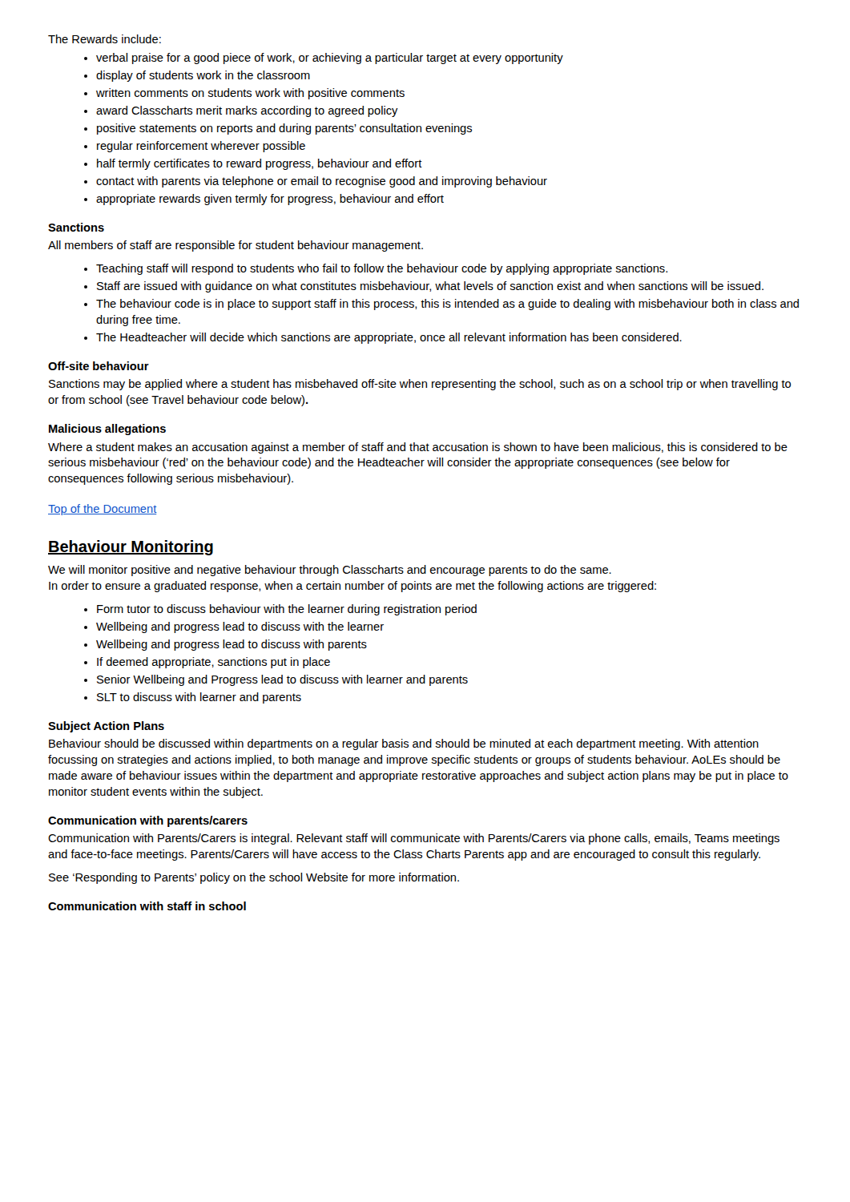The Rewards include:
verbal praise for a good piece of work, or achieving a particular target at every opportunity
display of students work in the classroom
written comments on students work with positive comments
award Classcharts merit marks according to agreed policy
positive statements on reports and during parents’ consultation evenings
regular reinforcement wherever possible
half termly certificates to reward progress, behaviour and effort
contact with parents via telephone or email to recognise good and improving behaviour
appropriate rewards given termly for progress, behaviour and effort
Sanctions
All members of staff are responsible for student behaviour management.
Teaching staff will respond to students who fail to follow the behaviour code by applying appropriate sanctions.
Staff are issued with guidance on what constitutes misbehaviour, what levels of sanction exist and when sanctions will be issued.
The behaviour code is in place to support staff in this process, this is intended as a guide to dealing with misbehaviour both in class and during free time.
The Headteacher will decide which sanctions are appropriate, once all relevant information has been considered.
Off-site behaviour
Sanctions may be applied where a student has misbehaved off-site when representing the school, such as on a school trip or when travelling to or from school (see Travel behaviour code below).
Malicious allegations
Where a student makes an accusation against a member of staff and that accusation is shown to have been malicious, this is considered to be serious misbehaviour (‘red’ on the behaviour code) and the Headteacher will consider the appropriate consequences (see below for consequences following serious misbehaviour).
Top of the Document
Behaviour Monitoring
We will monitor positive and negative behaviour through Classcharts and encourage parents to do the same.
In order to ensure a graduated response, when a certain number of points are met the following actions are triggered:
Form tutor to discuss behaviour with the learner during registration period
Wellbeing and progress lead to discuss with the learner
Wellbeing and progress lead to discuss with parents
If deemed appropriate, sanctions put in place
Senior Wellbeing and Progress lead to discuss with learner and parents
SLT to discuss with learner and parents
Subject Action Plans
Behaviour should be discussed within departments on a regular basis and should be minuted at each department meeting. With attention focussing on strategies and actions implied, to both manage and improve specific students or groups of students behaviour. AoLEs should be made aware of behaviour issues within the department and appropriate restorative approaches and subject action plans may be put in place to monitor student events within the subject.
Communication with parents/carers
Communication with Parents/Carers is integral. Relevant staff will communicate with Parents/Carers via phone calls, emails, Teams meetings and face-to-face meetings. Parents/Carers will have access to the Class Charts Parents app and are encouraged to consult this regularly.
See ‘Responding to Parents’ policy on the school Website for more information.
Communication with staff in school